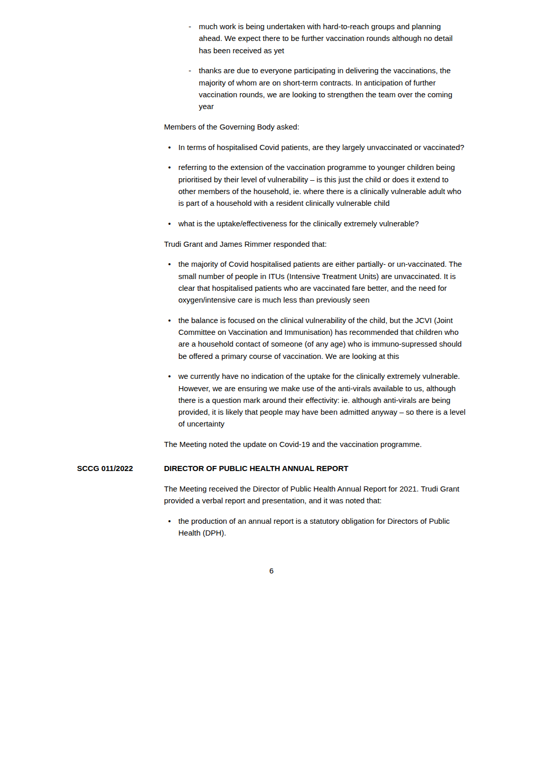much work is being undertaken with hard-to-reach groups and planning ahead. We expect there to be further vaccination rounds although no detail has been received as yet
thanks are due to everyone participating in delivering the vaccinations, the majority of whom are on short-term contracts. In anticipation of further vaccination rounds, we are looking to strengthen the team over the coming year
Members of the Governing Body asked:
In terms of hospitalised Covid patients, are they largely unvaccinated or vaccinated?
referring to the extension of the vaccination programme to younger children being prioritised by their level of vulnerability – is this just the child or does it extend to other members of the household, ie. where there is a clinically vulnerable adult who is part of a household with a resident clinically vulnerable child
what is the uptake/effectiveness for the clinically extremely vulnerable?
Trudi Grant and James Rimmer responded that:
the majority of Covid hospitalised patients are either partially- or un-vaccinated. The small number of people in ITUs (Intensive Treatment Units) are unvaccinated. It is clear that hospitalised patients who are vaccinated fare better, and the need for oxygen/intensive care is much less than previously seen
the balance is focused on the clinical vulnerability of the child, but the JCVI (Joint Committee on Vaccination and Immunisation) has recommended that children who are a household contact of someone (of any age) who is immuno-supressed should be offered a primary course of vaccination. We are looking at this
we currently have no indication of the uptake for the clinically extremely vulnerable. However, we are ensuring we make use of the anti-virals available to us, although there is a question mark around their effectivity: ie. although anti-virals are being provided, it is likely that people may have been admitted anyway – so there is a level of uncertainty
The Meeting noted the update on Covid-19 and the vaccination programme.
SCCG 011/2022
DIRECTOR OF PUBLIC HEALTH ANNUAL REPORT
The Meeting received the Director of Public Health Annual Report for 2021. Trudi Grant provided a verbal report and presentation, and it was noted that:
the production of an annual report is a statutory obligation for Directors of Public Health (DPH).
6